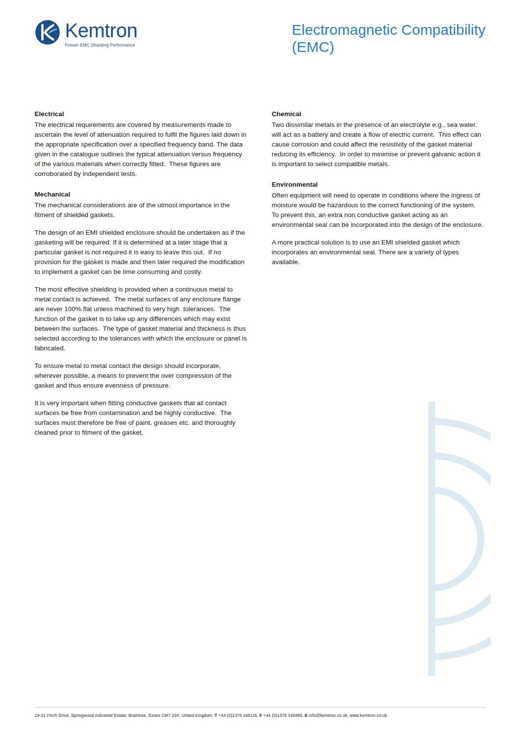Kemtron
Proven EMC Shielding Performance
Electromagnetic Compatibility
(EMC)
Electrical
The electrical requirements are covered by measurements made to ascertain the level of attenuation required to fulfil the figures laid down in the appropriate specification over a specified frequency band. The data given in the catalogue outlines the typical attenuation versus frequency of the various materials when correctly fitted. These figures are corroborated by independent tests.
Mechanical
The mechanical considerations are of the utmost importance in the fitment of shielded gaskets.
The design of an EMI shielded enclosure should be undertaken as if the gasketing will be required. If it is determined at a later stage that a particular gasket is not required it is easy to leave this out. If no provision for the gasket is made and then later required the modification to implement a gasket can be time consuming and costly.
The most effective shielding is provided when a continuous metal to metal contact is achieved. The metal surfaces of any enclosure flange are never 100% flat unless machined to very high tolerances. The function of the gasket is to take up any differences which may exist between the surfaces. The type of gasket material and thickness is thus selected according to the tolerances with which the enclosure or panel is fabricated.
To ensure metal to metal contact the design should incorporate, wherever possible, a means to prevent the over compression of the gasket and thus ensure evenness of pressure.
It is very important when fitting conductive gaskets that all contact surfaces be free from contamination and be highly conductive. The surfaces must therefore be free of paint, greases etc. and thoroughly cleaned prior to fitment of the gasket.
Chemical
Two dissimilar metals in the presence of an electrolyte e.g., sea water. will act as a battery and create a flow of electric current. This effect can cause corrosion and could affect the resistivity of the gasket material reducing its efficiency. In order to minimise or prevent galvanic action it is important to select compatible metals.
Environmental
Often equipment will need to operate in conditions where the ingress of moisture would be hazardous to the correct functioning of the system. To prevent this, an extra non conductive gasket acting as an environmental seal can be incorporated into the design of the enclosure.
A more practical solution is to use an EMI shielded gasket which incorporates an environmental seal. There are a variety of types available.
19-21 Finch Drive, Springwood Industrial Estate, Braintree, Essex CM7 2SF, United Kingdom. T +44 (0)1376 348115, F +44 (0)1376 345885, E info@kemtron.co.uk, www.kemtron.co.uk